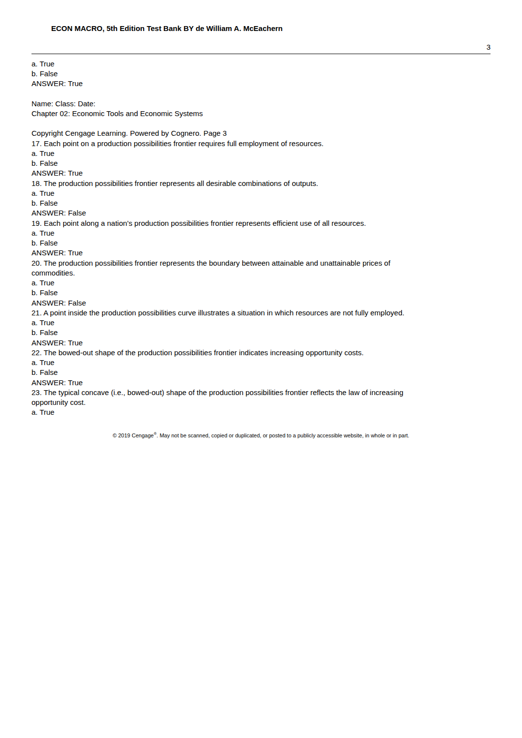ECON MACRO, 5th Edition Test Bank BY de William A. McEachern
3
a. True
b. False
ANSWER: True
Name: Class: Date:
Chapter 02: Economic Tools and Economic Systems
Copyright Cengage Learning. Powered by Cognero. Page 3
17. Each point on a production possibilities frontier requires full employment of resources.
a. True
b. False
ANSWER: True
18. The production possibilities frontier represents all desirable combinations of outputs.
a. True
b. False
ANSWER: False
19. Each point along a nation’s production possibilities frontier represents efficient use of all resources.
a. True
b. False
ANSWER: True
20. The production possibilities frontier represents the boundary between attainable and unattainable prices of
commodities.
a. True
b. False
ANSWER: False
21. A point inside the production possibilities curve illustrates a situation in which resources are not fully employed.
a. True
b. False
ANSWER: True
22. The bowed-out shape of the production possibilities frontier indicates increasing opportunity costs.
a. True
b. False
ANSWER: True
23. The typical concave (i.e., bowed-out) shape of the production possibilities frontier reflects the law of increasing
opportunity cost.
a. True
© 2019 Cengage®. May not be scanned, copied or duplicated, or posted to a publicly accessible website, in whole or in part.